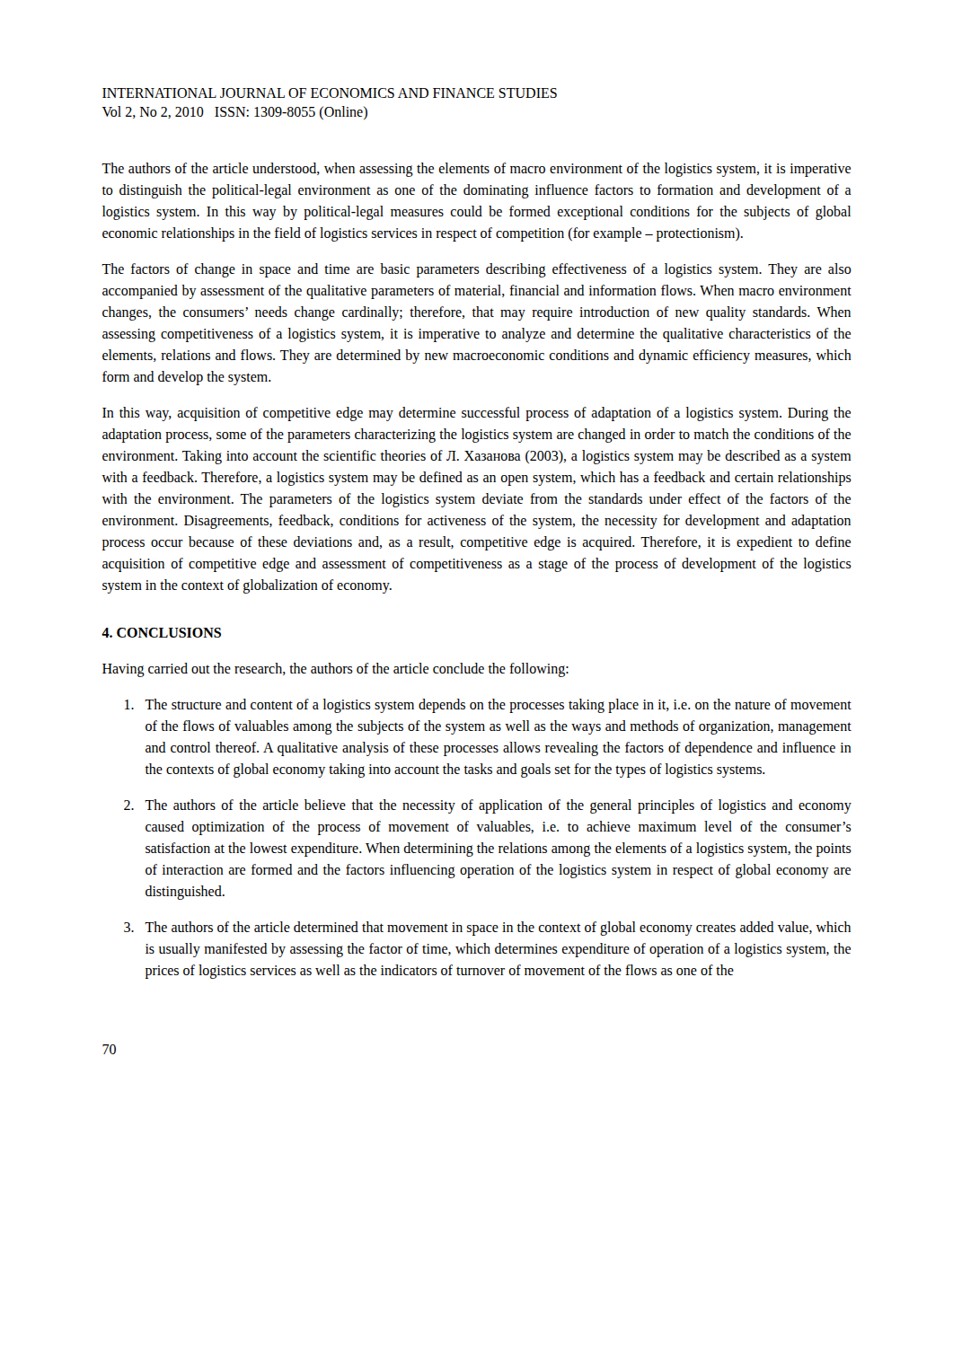INTERNATIONAL JOURNAL OF ECONOMICS AND FINANCE STUDIES
Vol 2, No 2, 2010 ISSN: 1309-8055 (Online)
The authors of the article understood, when assessing the elements of macro environment of the logistics system, it is imperative to distinguish the political-legal environment as one of the dominating influence factors to formation and development of a logistics system. In this way by political-legal measures could be formed exceptional conditions for the subjects of global economic relationships in the field of logistics services in respect of competition (for example – protectionism).
The factors of change in space and time are basic parameters describing effectiveness of a logistics system. They are also accompanied by assessment of the qualitative parameters of material, financial and information flows. When macro environment changes, the consumers’ needs change cardinally; therefore, that may require introduction of new quality standards. When assessing competitiveness of a logistics system, it is imperative to analyze and determine the qualitative characteristics of the elements, relations and flows. They are determined by new macroeconomic conditions and dynamic efficiency measures, which form and develop the system.
In this way, acquisition of competitive edge may determine successful process of adaptation of a logistics system. During the adaptation process, some of the parameters characterizing the logistics system are changed in order to match the conditions of the environment. Taking into account the scientific theories of Л. Хазанова (2003), a logistics system may be described as a system with a feedback. Therefore, a logistics system may be defined as an open system, which has a feedback and certain relationships with the environment. The parameters of the logistics system deviate from the standards under effect of the factors of the environment. Disagreements, feedback, conditions for activeness of the system, the necessity for development and adaptation process occur because of these deviations and, as a result, competitive edge is acquired. Therefore, it is expedient to define acquisition of competitive edge and assessment of competitiveness as a stage of the process of development of the logistics system in the context of globalization of economy.
4. CONCLUSIONS
Having carried out the research, the authors of the article conclude the following:
The structure and content of a logistics system depends on the processes taking place in it, i.e. on the nature of movement of the flows of valuables among the subjects of the system as well as the ways and methods of organization, management and control thereof. A qualitative analysis of these processes allows revealing the factors of dependence and influence in the contexts of global economy taking into account the tasks and goals set for the types of logistics systems.
The authors of the article believe that the necessity of application of the general principles of logistics and economy caused optimization of the process of movement of valuables, i.e. to achieve maximum level of the consumer’s satisfaction at the lowest expenditure. When determining the relations among the elements of a logistics system, the points of interaction are formed and the factors influencing operation of the logistics system in respect of global economy are distinguished.
The authors of the article determined that movement in space in the context of global economy creates added value, which is usually manifested by assessing the factor of time, which determines expenditure of operation of a logistics system, the prices of logistics services as well as the indicators of turnover of movement of the flows as one of the
70